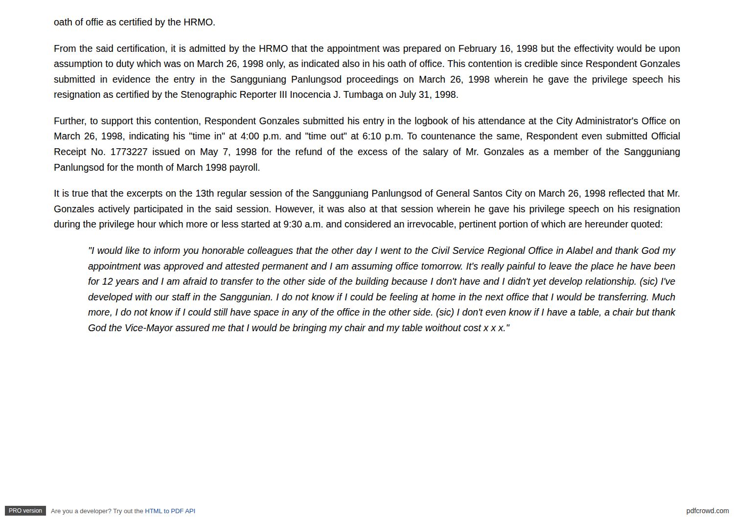oath of offie as certified by the HRMO.
From the said certification, it is admitted by the HRMO that the appointment was prepared on February 16, 1998 but the effectivity would be upon assumption to duty which was on March 26, 1998 only, as indicated also in his oath of office. This contention is credible since Respondent Gonzales submitted in evidence the entry in the Sangguniang Panlungsod proceedings on March 26, 1998 wherein he gave the privilege speech his resignation as certified by the Stenographic Reporter III Inocencia J. Tumbaga on July 31, 1998.
Further, to support this contention, Respondent Gonzales submitted his entry in the logbook of his attendance at the City Administrator's Office on March 26, 1998, indicating his "time in" at 4:00 p.m. and "time out" at 6:10 p.m. To countenance the same, Respondent even submitted Official Receipt No. 1773227 issued on May 7, 1998 for the refund of the excess of the salary of Mr. Gonzales as a member of the Sangguniang Panlungsod for the month of March 1998 payroll.
It is true that the excerpts on the 13th regular session of the Sangguniang Panlungsod of General Santos City on March 26, 1998 reflected that Mr. Gonzales actively participated in the said session. However, it was also at that session wherein he gave his privilege speech on his resignation during the privilege hour which more or less started at 9:30 a.m. and considered an irrevocable, pertinent portion of which are hereunder quoted:
"I would like to inform you honorable colleagues that the other day I went to the Civil Service Regional Office in Alabel and thank God my appointment was approved and attested permanent and I am assuming office tomorrow. It's really painful to leave the place he have been for 12 years and I am afraid to transfer to the other side of the building because I don't have and I didn't yet develop relationship. (sic) I've developed with our staff in the Sanggunian. I do not know if I could be feeling at home in the next office that I would be transferring. Much more, I do not know if I could still have space in any of the office in the other side. (sic) I don't even know if I have a table, a chair but thank God the Vice-Mayor assured me that I would be bringing my chair and my table woithout cost x x x."
PRO version Are you a developer? Try out the HTML to PDF API
pdfcrowd.com